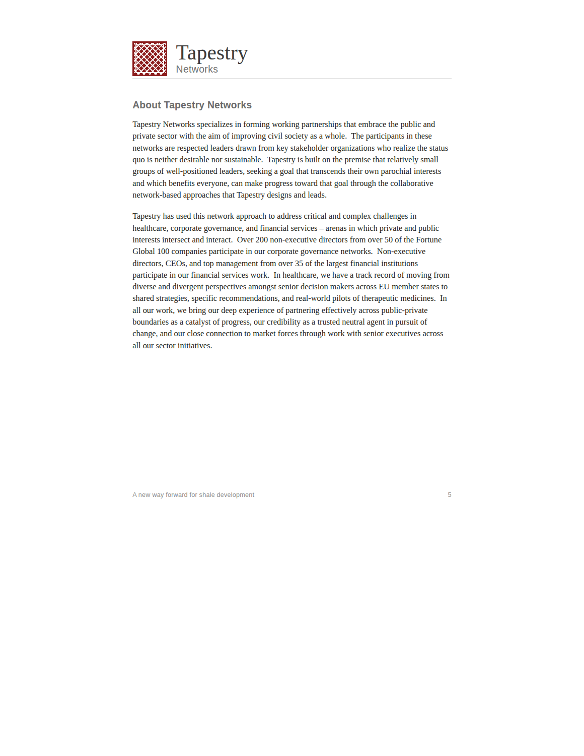Tapestry
Networks
About Tapestry Networks
Tapestry Networks specializes in forming working partnerships that embrace the public and private sector with the aim of improving civil society as a whole. The participants in these networks are respected leaders drawn from key stakeholder organizations who realize the status quo is neither desirable nor sustainable. Tapestry is built on the premise that relatively small groups of well-positioned leaders, seeking a goal that transcends their own parochial interests and which benefits everyone, can make progress toward that goal through the collaborative network-based approaches that Tapestry designs and leads.
Tapestry has used this network approach to address critical and complex challenges in healthcare, corporate governance, and financial services – arenas in which private and public interests intersect and interact. Over 200 non-executive directors from over 50 of the Fortune Global 100 companies participate in our corporate governance networks. Non-executive directors, CEOs, and top management from over 35 of the largest financial institutions participate in our financial services work. In healthcare, we have a track record of moving from diverse and divergent perspectives amongst senior decision makers across EU member states to shared strategies, specific recommendations, and real-world pilots of therapeutic medicines. In all our work, we bring our deep experience of partnering effectively across public-private boundaries as a catalyst of progress, our credibility as a trusted neutral agent in pursuit of change, and our close connection to market forces through work with senior executives across all our sector initiatives.
A new way forward for shale development 5